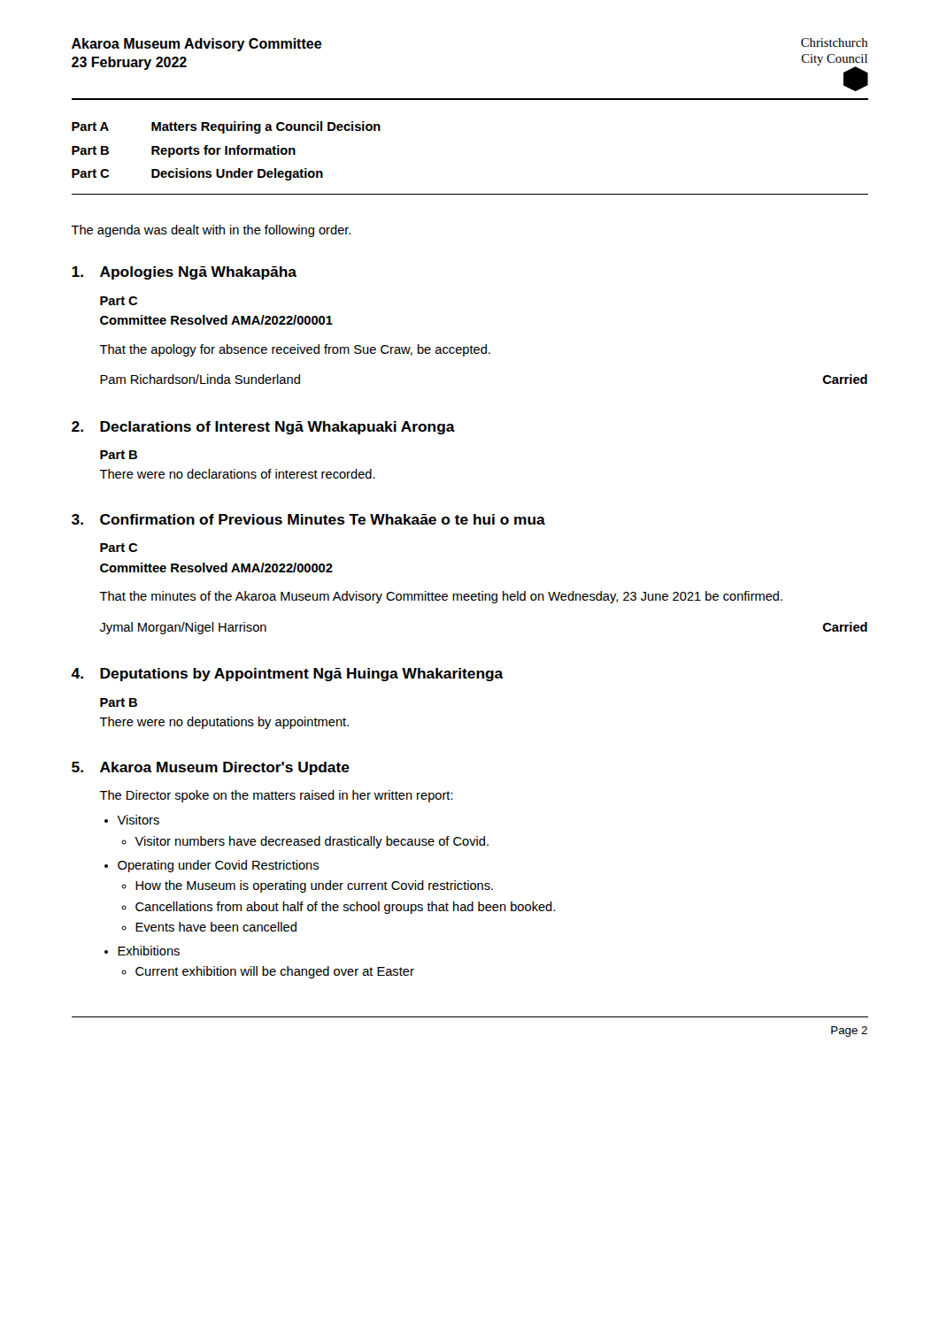Akaroa Museum Advisory Committee
23 February 2022
Christchurch
City Council
Part A Matters Requiring a Council Decision
Part B Reports for Information
Part C Decisions Under Delegation
The agenda was dealt with in the following order.
1. Apologies Ngā Whakapāha
Part C
Committee Resolved AMA/2022/00001
That the apology for absence received from Sue Craw, be accepted.
Pam Richardson/Linda Sunderland Carried
2. Declarations of Interest Ngā Whakapuaki Aronga
Part B
There were no declarations of interest recorded.
3. Confirmation of Previous Minutes Te Whakaāe o te hui o mua
Part C
Committee Resolved AMA/2022/00002
That the minutes of the Akaroa Museum Advisory Committee meeting held on Wednesday, 23 June 2021 be confirmed.
Jymal Morgan/Nigel Harrison Carried
4. Deputations by Appointment Ngā Huinga Whakaritenga
Part B
There were no deputations by appointment.
5. Akaroa Museum Director's Update
The Director spoke on the matters raised in her written report:
Visitors
Visitor numbers have decreased drastically because of Covid.
Operating under Covid Restrictions
How the Museum is operating under current Covid restrictions.
Cancellations from about half of the school groups that had been booked.
Events have been cancelled
Exhibitions
Current exhibition will be changed over at Easter
Page 2